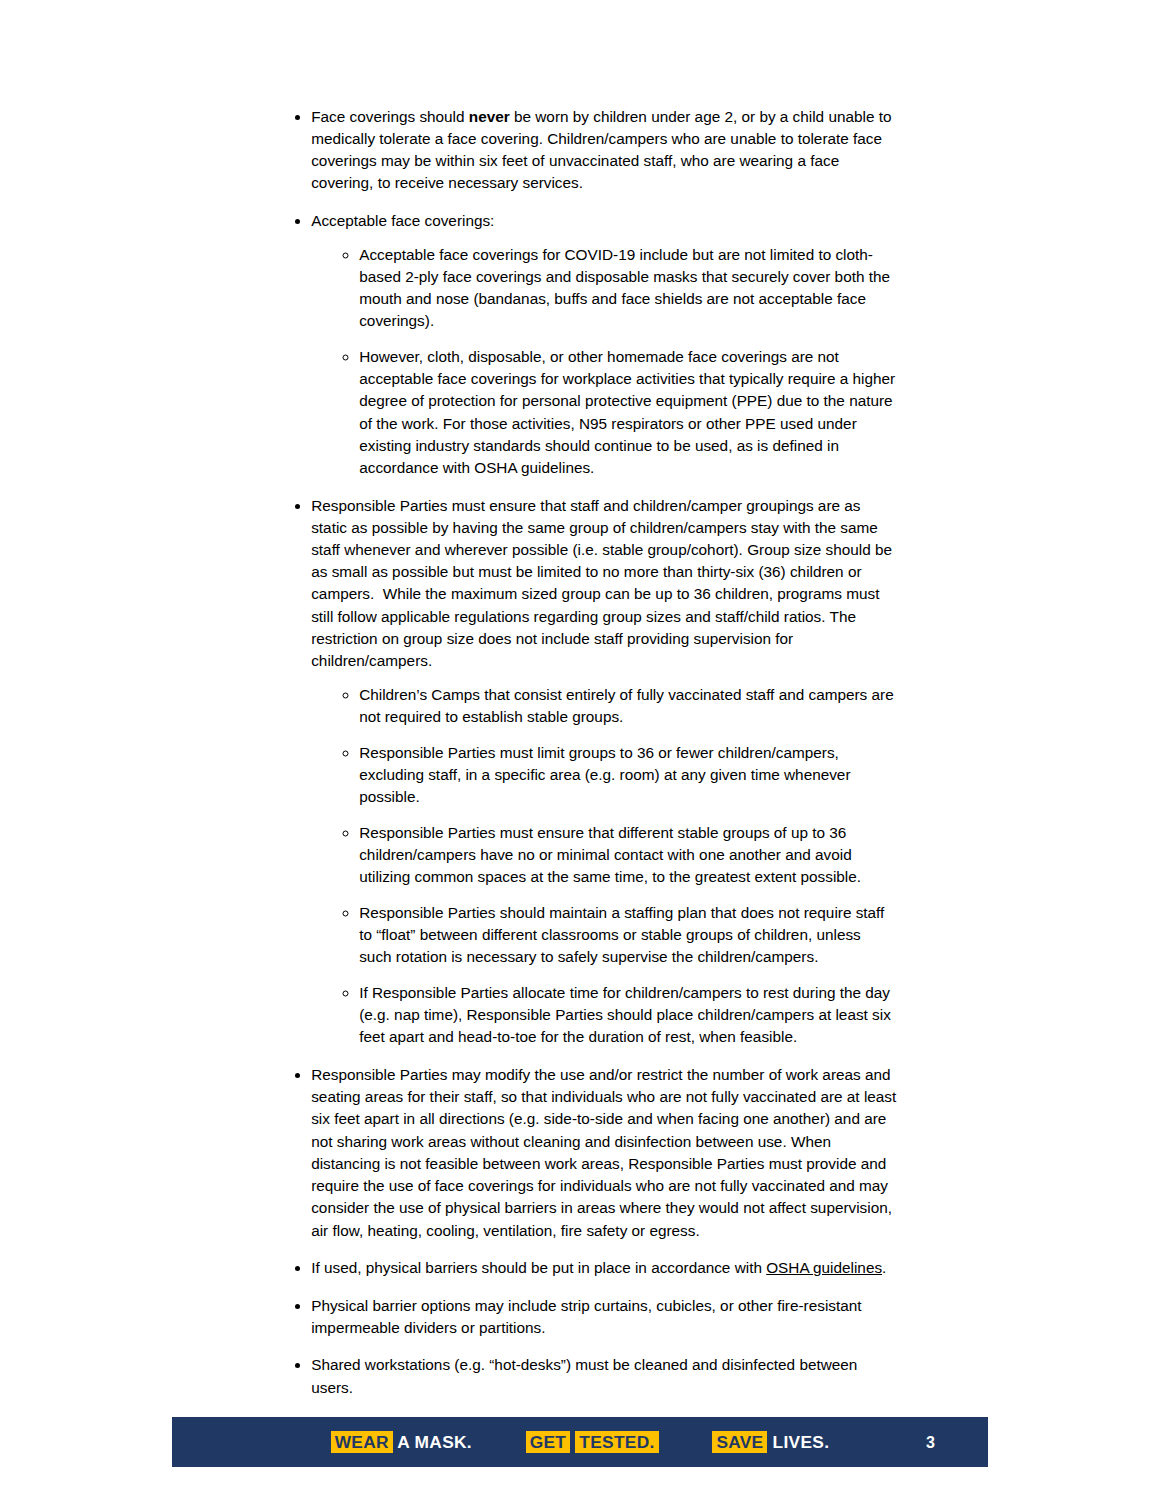Face coverings should never be worn by children under age 2, or by a child unable to medically tolerate a face covering. Children/campers who are unable to tolerate face coverings may be within six feet of unvaccinated staff, who are wearing a face covering, to receive necessary services.
Acceptable face coverings:
Acceptable face coverings for COVID-19 include but are not limited to cloth-based 2-ply face coverings and disposable masks that securely cover both the mouth and nose (bandanas, buffs and face shields are not acceptable face coverings).
However, cloth, disposable, or other homemade face coverings are not acceptable face coverings for workplace activities that typically require a higher degree of protection for personal protective equipment (PPE) due to the nature of the work. For those activities, N95 respirators or other PPE used under existing industry standards should continue to be used, as is defined in accordance with OSHA guidelines.
Responsible Parties must ensure that staff and children/camper groupings are as static as possible by having the same group of children/campers stay with the same staff whenever and wherever possible (i.e. stable group/cohort). Group size should be as small as possible but must be limited to no more than thirty-six (36) children or campers. While the maximum sized group can be up to 36 children, programs must still follow applicable regulations regarding group sizes and staff/child ratios. The restriction on group size does not include staff providing supervision for children/campers.
Children’s Camps that consist entirely of fully vaccinated staff and campers are not required to establish stable groups.
Responsible Parties must limit groups to 36 or fewer children/campers, excluding staff, in a specific area (e.g. room) at any given time whenever possible.
Responsible Parties must ensure that different stable groups of up to 36 children/campers have no or minimal contact with one another and avoid utilizing common spaces at the same time, to the greatest extent possible.
Responsible Parties should maintain a staffing plan that does not require staff to “float” between different classrooms or stable groups of children, unless such rotation is necessary to safely supervise the children/campers.
If Responsible Parties allocate time for children/campers to rest during the day (e.g. nap time), Responsible Parties should place children/campers at least six feet apart and head-to-toe for the duration of rest, when feasible.
Responsible Parties may modify the use and/or restrict the number of work areas and seating areas for their staff, so that individuals who are not fully vaccinated are at least six feet apart in all directions (e.g. side-to-side and when facing one another) and are not sharing work areas without cleaning and disinfection between use. When distancing is not feasible between work areas, Responsible Parties must provide and require the use of face coverings for individuals who are not fully vaccinated and may consider the use of physical barriers in areas where they would not affect supervision, air flow, heating, cooling, ventilation, fire safety or egress.
If used, physical barriers should be put in place in accordance with OSHA guidelines.
Physical barrier options may include strip curtains, cubicles, or other fire-resistant impermeable dividers or partitions.
Shared workstations (e.g. “hot-desks”) must be cleaned and disinfected between users.
WEAR A MASK. GET TESTED. SAVE LIVES. 3